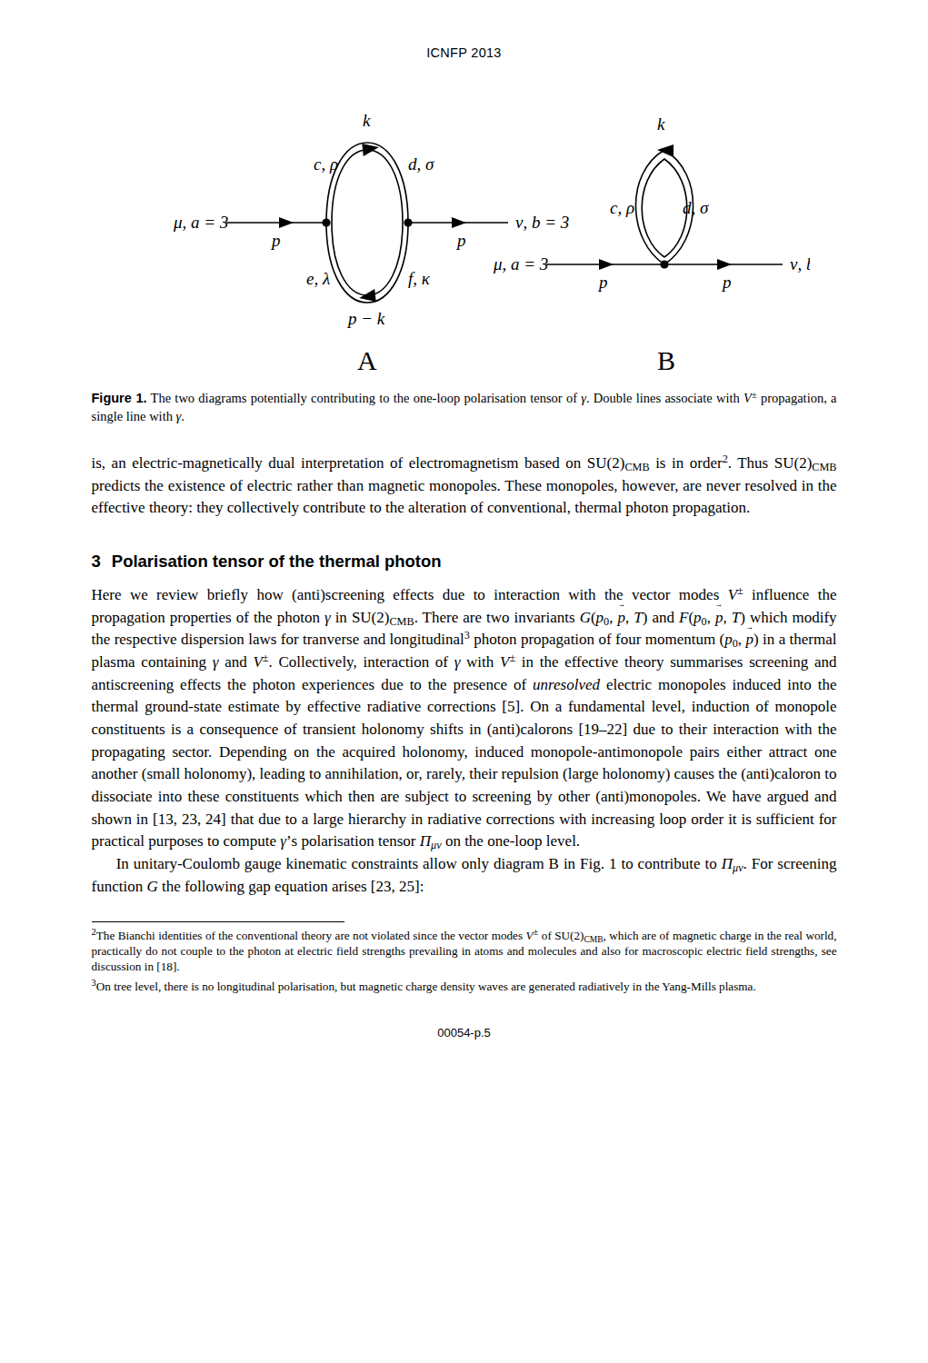ICNFP 2013
k c, ρ d, σ e, λ f, κ p − k p p μ, a = 3 ν, b = 3 k c, ρ d, σ p p μ, a = 3 ν, b = 3 A B
Figure 1. The two diagrams potentially contributing to the one-loop polarisation tensor of γ. Double lines associate with V± propagation, a single line with γ.
is, an electric-magnetically dual interpretation of electromagnetism based on SU(2)CMB is in order2. Thus SU(2)CMB predicts the existence of electric rather than magnetic monopoles. These monopoles, however, are never resolved in the effective theory: they collectively contribute to the alteration of conventional, thermal photon propagation.
3 Polarisation tensor of the thermal photon
Here we review briefly how (anti)screening effects due to interaction with the vector modes V± influence the propagation properties of the photon γ in SU(2)CMB. There are two invariants G(p0, p, T) and F(p0, p, T) which modify the respective dispersion laws for tranverse and longitudinal3 photon propagation of four momentum (p0, p) in a thermal plasma containing γ and V±. Collectively, interaction of γ with V± in the effective theory summarises screening and antiscreening effects the photon experiences due to the presence of unresolved electric monopoles induced into the thermal ground-state estimate by effective radiative corrections [5]. On a fundamental level, induction of monopole constituents is a consequence of transient holonomy shifts in (anti)calorons [19–22] due to their interaction with the propagating sector. Depending on the acquired holonomy, induced monopole-antimonopole pairs either attract one another (small holonomy), leading to annihilation, or, rarely, their repulsion (large holonomy) causes the (anti)caloron to dissociate into these constituents which then are subject to screening by other (anti)monopoles. We have argued and shown in [13, 23, 24] that due to a large hierarchy in radiative corrections with increasing loop order it is sufficient for practical purposes to compute γ’s polarisation tensor Πμν on the one-loop level.
In unitary-Coulomb gauge kinematic constraints allow only diagram B in Fig. 1 to contribute to Πμν. For screening function G the following gap equation arises [23, 25]:
2The Bianchi identities of the conventional theory are not violated since the vector modes V± of SU(2)CMB, which are of magnetic charge in the real world, practically do not couple to the photon at electric field strengths prevailing in atoms and molecules and also for macroscopic electric field strengths, see discussion in [18].
3On tree level, there is no longitudinal polarisation, but magnetic charge density waves are generated radiatively in the Yang-Mills plasma.
00054-p.5